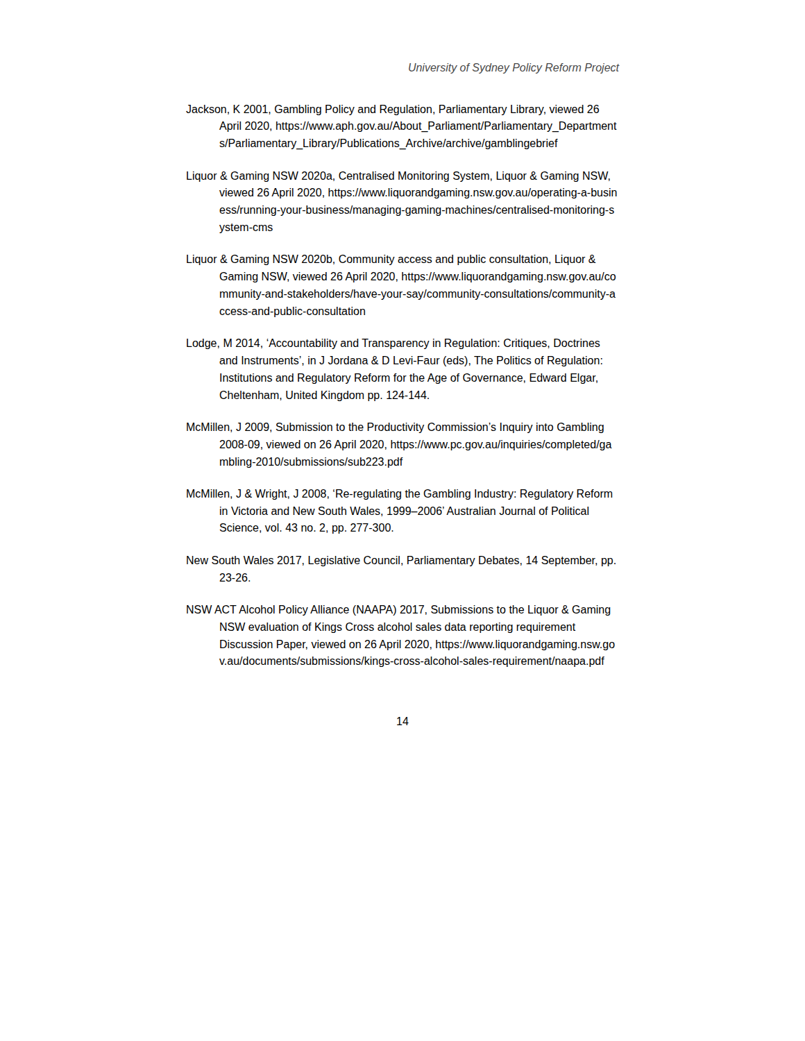University of Sydney Policy Reform Project
Jackson, K 2001, Gambling Policy and Regulation, Parliamentary Library, viewed 26 April 2020, https://www.aph.gov.au/About_Parliament/Parliamentary_Departments/Parliamentary_Library/Publications_Archive/archive/gamblingebrief
Liquor & Gaming NSW 2020a, Centralised Monitoring System, Liquor & Gaming NSW, viewed 26 April 2020, https://www.liquorandgaming.nsw.gov.au/operating-a-business/running-your-business/managing-gaming-machines/centralised-monitoring-system-cms
Liquor & Gaming NSW 2020b, Community access and public consultation, Liquor & Gaming NSW, viewed 26 April 2020, https://www.liquorandgaming.nsw.gov.au/community-and-stakeholders/have-your-say/community-consultations/community-access-and-public-consultation
Lodge, M 2014, ‘Accountability and Transparency in Regulation: Critiques, Doctrines and Instruments’, in J Jordana & D Levi-Faur (eds), The Politics of Regulation: Institutions and Regulatory Reform for the Age of Governance, Edward Elgar, Cheltenham, United Kingdom pp. 124-144.
McMillen, J 2009, Submission to the Productivity Commission’s Inquiry into Gambling 2008-09, viewed on 26 April 2020, https://www.pc.gov.au/inquiries/completed/gambling-2010/submissions/sub223.pdf
McMillen, J & Wright, J 2008, ‘Re-regulating the Gambling Industry: Regulatory Reform in Victoria and New South Wales, 1999–2006’ Australian Journal of Political Science, vol. 43 no. 2, pp. 277-300.
New South Wales 2017, Legislative Council, Parliamentary Debates, 14 September, pp. 23-26.
NSW ACT Alcohol Policy Alliance (NAAPA) 2017, Submissions to the Liquor & Gaming NSW evaluation of Kings Cross alcohol sales data reporting requirement Discussion Paper, viewed on 26 April 2020, https://www.liquorandgaming.nsw.gov.au/documents/submissions/kings-cross-alcohol-sales-requirement/naapa.pdf
14